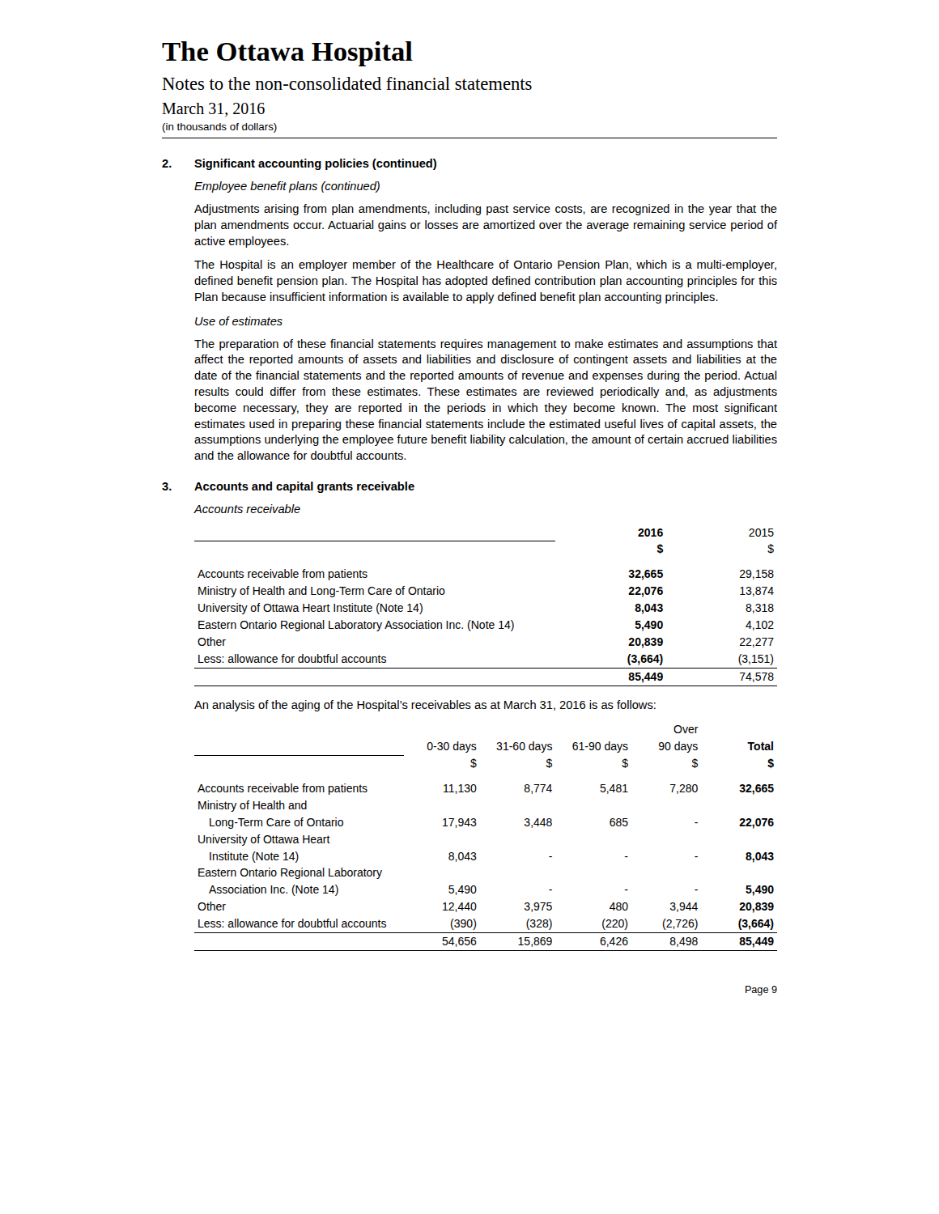The Ottawa Hospital
Notes to the non-consolidated financial statements
March 31, 2016
(in thousands of dollars)
2. Significant accounting policies (continued)
Employee benefit plans (continued)
Adjustments arising from plan amendments, including past service costs, are recognized in the year that the plan amendments occur. Actuarial gains or losses are amortized over the average remaining service period of active employees.
The Hospital is an employer member of the Healthcare of Ontario Pension Plan, which is a multi-employer, defined benefit pension plan. The Hospital has adopted defined contribution plan accounting principles for this Plan because insufficient information is available to apply defined benefit plan accounting principles.
Use of estimates
The preparation of these financial statements requires management to make estimates and assumptions that affect the reported amounts of assets and liabilities and disclosure of contingent assets and liabilities at the date of the financial statements and the reported amounts of revenue and expenses during the period. Actual results could differ from these estimates. These estimates are reviewed periodically and, as adjustments become necessary, they are reported in the periods in which they become known. The most significant estimates used in preparing these financial statements include the estimated useful lives of capital assets, the assumptions underlying the employee future benefit liability calculation, the amount of certain accrued liabilities and the allowance for doubtful accounts.
3. Accounts and capital grants receivable
Accounts receivable
| | 2016 | 2015 |
| | $ | $ |
| Accounts receivable from patients | 32,665 | 29,158 |
| Ministry of Health and Long-Term Care of Ontario | 22,076 | 13,874 |
| University of Ottawa Heart Institute (Note 14) | 8,043 | 8,318 |
| Eastern Ontario Regional Laboratory Association Inc. (Note 14) | 5,490 | 4,102 |
| Other | 20,839 | 22,277 |
| Less: allowance for doubtful accounts | (3,664) | (3,151) |
| | 85,449 | 74,578 |
An analysis of the aging of the Hospital’s receivables as at March 31, 2016 is as follows:
| | | | | Over | |
| | 0-30 days | 31-60 days | 61-90 days | 90 days | Total |
| | $ | $ | $ | $ | $ |
| Accounts receivable from patients | 11,130 | 8,774 | 5,481 | 7,280 | 32,665 |
| Ministry of Health and | | | | | |
| Long-Term Care of Ontario | 17,943 | 3,448 | 685 | - | 22,076 |
| University of Ottawa Heart | | | | | |
| Institute (Note 14) | 8,043 | - | - | - | 8,043 |
| Eastern Ontario Regional Laboratory | | | | | |
| Association Inc. (Note 14) | 5,490 | - | - | - | 5,490 |
| Other | 12,440 | 3,975 | 480 | 3,944 | 20,839 |
| Less: allowance for doubtful accounts | (390) | (328) | (220) | (2,726) | (3,664) |
| | 54,656 | 15,869 | 6,426 | 8,498 | 85,449 |
Page 9